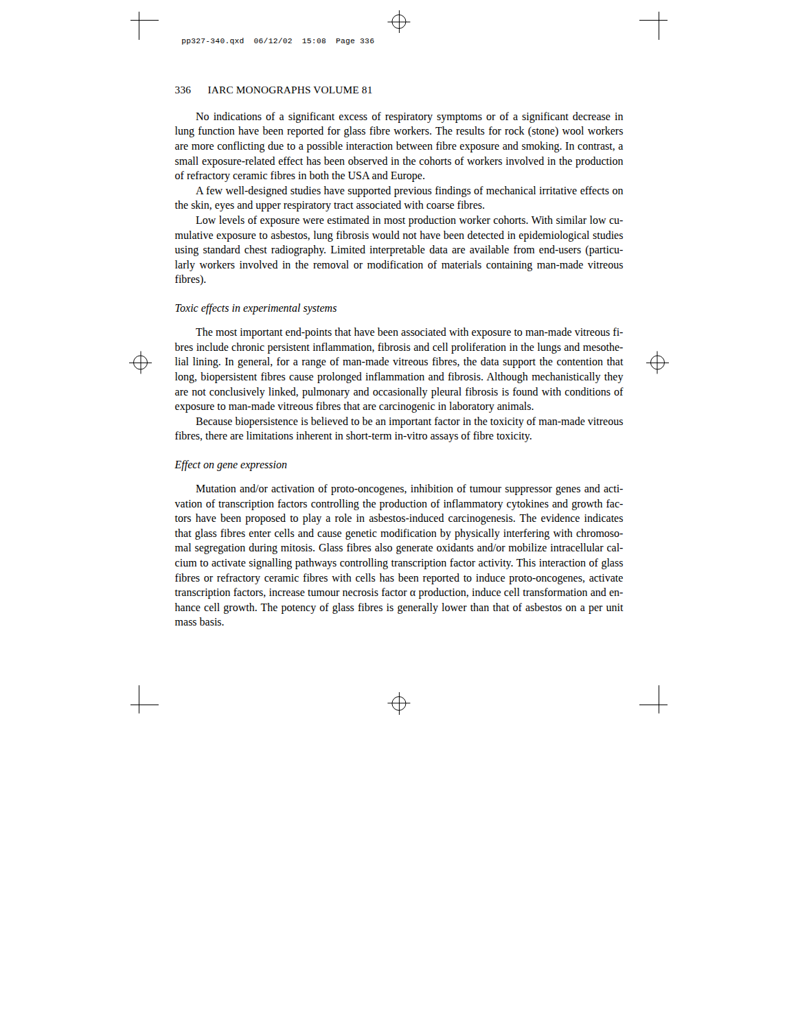pp327-340.qxd 06/12/02 15:08 Page 336
336 IARC MONOGRAPHS VOLUME 81
No indications of a significant excess of respiratory symptoms or of a significant decrease in lung function have been reported for glass fibre workers. The results for rock (stone) wool workers are more conflicting due to a possible interaction between fibre exposure and smoking. In contrast, a small exposure-related effect has been observed in the cohorts of workers involved in the production of refractory ceramic fibres in both the USA and Europe.
A few well-designed studies have supported previous findings of mechanical irritative effects on the skin, eyes and upper respiratory tract associated with coarse fibres.
Low levels of exposure were estimated in most production worker cohorts. With similar low cumulative exposure to asbestos, lung fibrosis would not have been detected in epidemiological studies using standard chest radiography. Limited interpretable data are available from end-users (particularly workers involved in the removal or modification of materials containing man-made vitreous fibres).
Toxic effects in experimental systems
The most important end-points that have been associated with exposure to man-made vitreous fibres include chronic persistent inflammation, fibrosis and cell proliferation in the lungs and mesothelial lining. In general, for a range of man-made vitreous fibres, the data support the contention that long, biopersistent fibres cause prolonged inflammation and fibrosis. Although mechanistically they are not conclusively linked, pulmonary and occasionally pleural fibrosis is found with conditions of exposure to man-made vitreous fibres that are carcinogenic in laboratory animals.
Because biopersistence is believed to be an important factor in the toxicity of man-made vitreous fibres, there are limitations inherent in short-term in-vitro assays of fibre toxicity.
Effect on gene expression
Mutation and/or activation of proto-oncogenes, inhibition of tumour suppressor genes and activation of transcription factors controlling the production of inflammatory cytokines and growth factors have been proposed to play a role in asbestos-induced carcinogenesis. The evidence indicates that glass fibres enter cells and cause genetic modification by physically interfering with chromosomal segregation during mitosis. Glass fibres also generate oxidants and/or mobilize intracellular calcium to activate signalling pathways controlling transcription factor activity. This interaction of glass fibres or refractory ceramic fibres with cells has been reported to induce proto-oncogenes, activate transcription factors, increase tumour necrosis factor α production, induce cell transformation and enhance cell growth. The potency of glass fibres is generally lower than that of asbestos on a per unit mass basis.